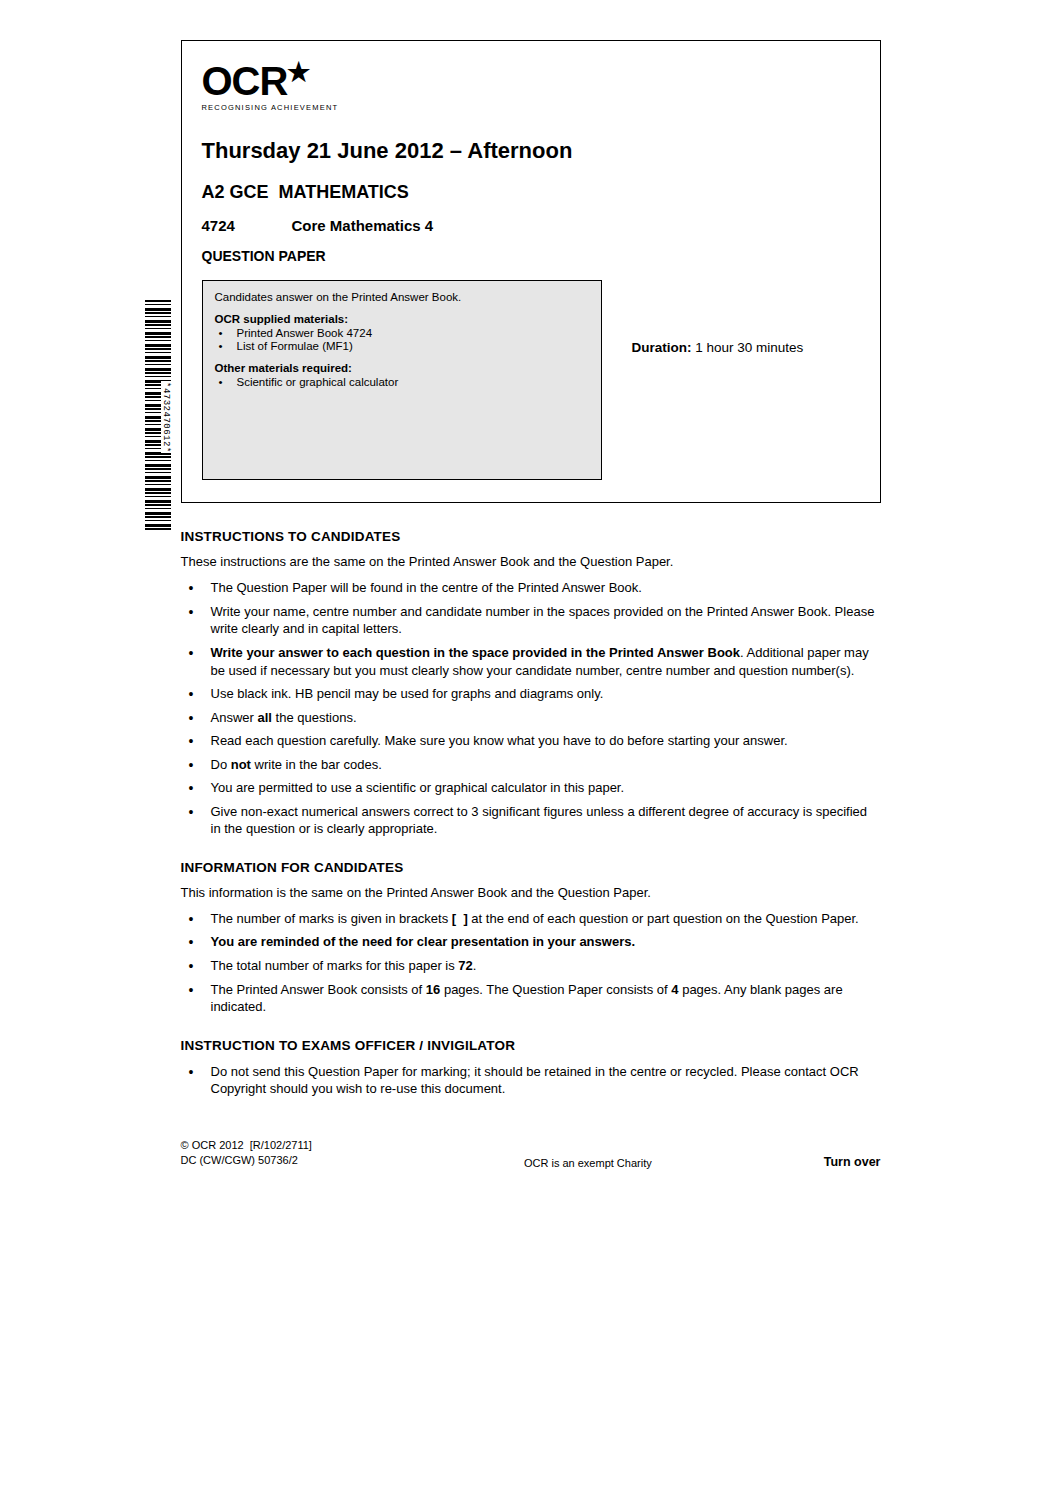*4732470612*
OCR★
RECOGNISING ACHIEVEMENT
Thursday 21 June 2012 – Afternoon
A2 GCE MATHEMATICS
4724 Core Mathematics 4
QUESTION PAPER
Candidates answer on the Printed Answer Book.
OCR supplied materials:
Printed Answer Book 4724
List of Formulae (MF1)
Other materials required:
Scientific or graphical calculator
Duration: 1 hour 30 minutes
INSTRUCTIONS TO CANDIDATES
These instructions are the same on the Printed Answer Book and the Question Paper.
The Question Paper will be found in the centre of the Printed Answer Book.
Write your name, centre number and candidate number in the spaces provided on the Printed Answer Book. Please write clearly and in capital letters.
Write your answer to each question in the space provided in the Printed Answer Book. Additional paper may be used if necessary but you must clearly show your candidate number, centre number and question number(s).
Use black ink. HB pencil may be used for graphs and diagrams only.
Answer all the questions.
Read each question carefully. Make sure you know what you have to do before starting your answer.
Do not write in the bar codes.
You are permitted to use a scientific or graphical calculator in this paper.
Give non-exact numerical answers correct to 3 significant figures unless a different degree of accuracy is specified in the question or is clearly appropriate.
INFORMATION FOR CANDIDATES
This information is the same on the Printed Answer Book and the Question Paper.
The number of marks is given in brackets [ ] at the end of each question or part question on the Question Paper.
You are reminded of the need for clear presentation in your answers.
The total number of marks for this paper is 72.
The Printed Answer Book consists of 16 pages. The Question Paper consists of 4 pages. Any blank pages are indicated.
INSTRUCTION TO EXAMS OFFICER / INVIGILATOR
Do not send this Question Paper for marking; it should be retained in the centre or recycled. Please contact OCR Copyright should you wish to re-use this document.
© OCR 2012 [R/102/2711]
DC (CW/CGW) 50736/2
OCR is an exempt Charity
Turn over